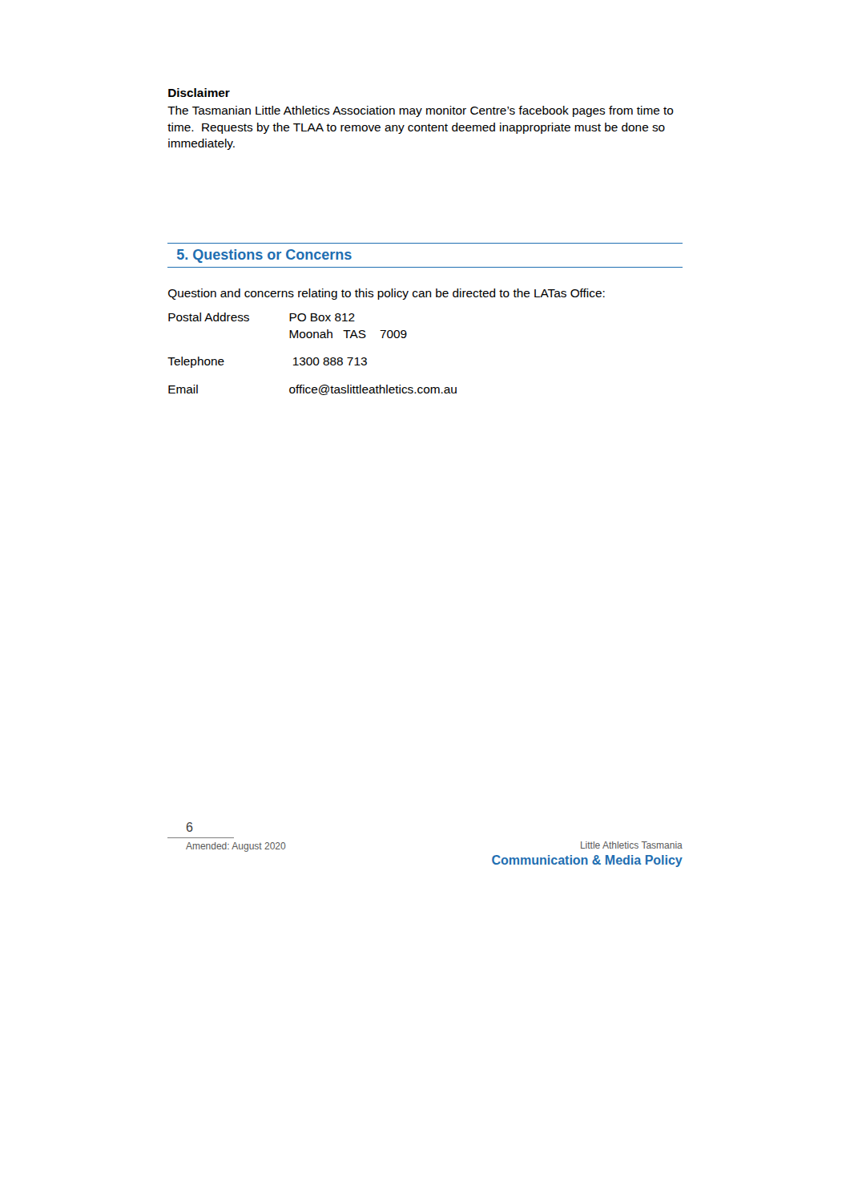Disclaimer
The Tasmanian Little Athletics Association may monitor Centre’s facebook pages from time to time. Requests by the TLAA to remove any content deemed inappropriate must be done so immediately.
5. Questions or Concerns
Question and concerns relating to this policy can be directed to the LATas Office:
| Postal Address | PO Box 812 Moonah TAS 7009 |
| Telephone | 1300 888 713 |
| Email | office@taslittleathletics.com.au |
6
Amended: August 2020
Little Athletics Tasmania
Communication & Media Policy